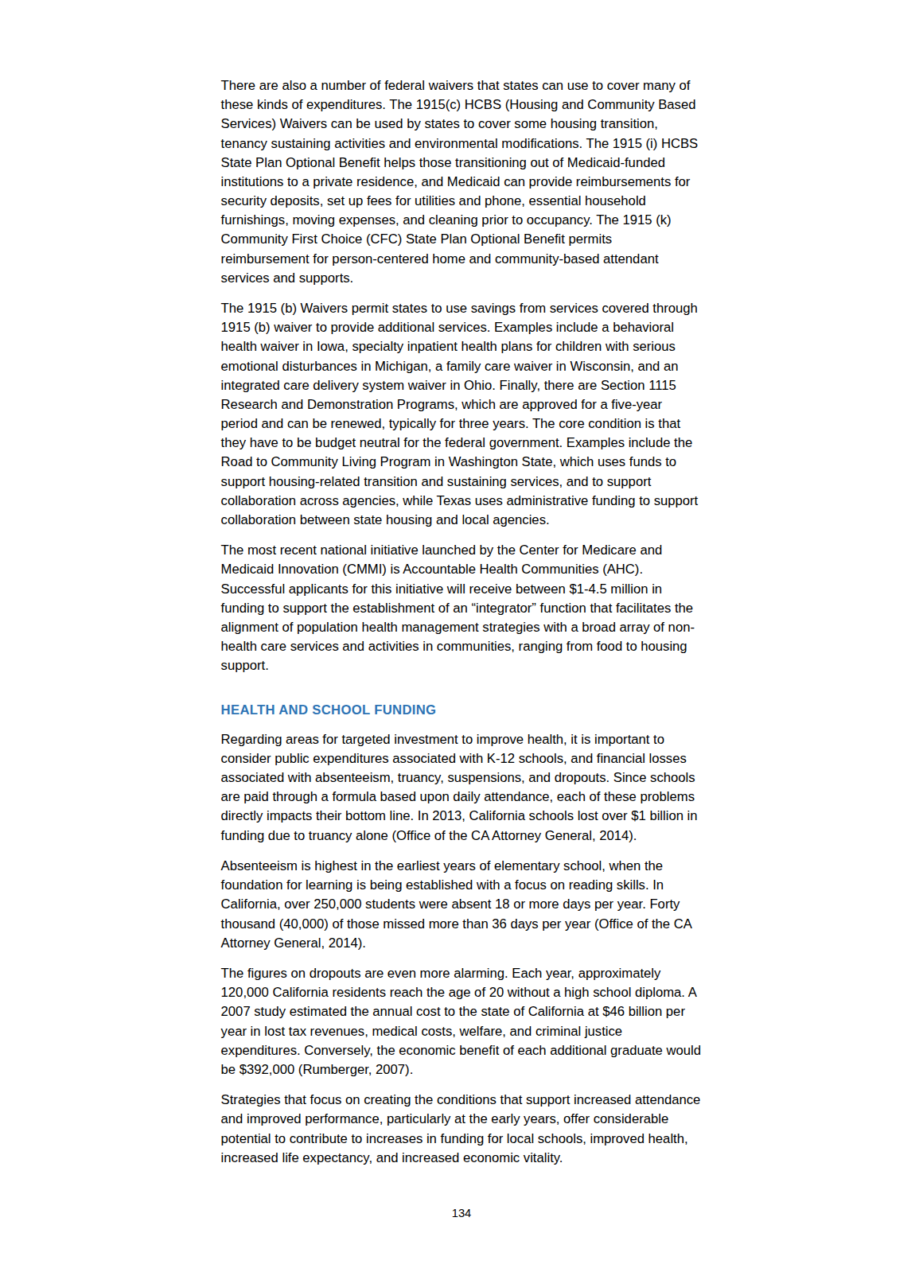There are also a number of federal waivers that states can use to cover many of these kinds of expenditures. The 1915(c) HCBS (Housing and Community Based Services) Waivers can be used by states to cover some housing transition, tenancy sustaining activities and environmental modifications. The 1915 (i) HCBS State Plan Optional Benefit helps those transitioning out of Medicaid-funded institutions to a private residence, and Medicaid can provide reimbursements for security deposits, set up fees for utilities and phone, essential household furnishings, moving expenses, and cleaning prior to occupancy. The 1915 (k) Community First Choice (CFC) State Plan Optional Benefit permits reimbursement for person-centered home and community-based attendant services and supports.
The 1915 (b) Waivers permit states to use savings from services covered through 1915 (b) waiver to provide additional services. Examples include a behavioral health waiver in Iowa, specialty inpatient health plans for children with serious emotional disturbances in Michigan, a family care waiver in Wisconsin, and an integrated care delivery system waiver in Ohio. Finally, there are Section 1115 Research and Demonstration Programs, which are approved for a five-year period and can be renewed, typically for three years. The core condition is that they have to be budget neutral for the federal government. Examples include the Road to Community Living Program in Washington State, which uses funds to support housing-related transition and sustaining services, and to support collaboration across agencies, while Texas uses administrative funding to support collaboration between state housing and local agencies.
The most recent national initiative launched by the Center for Medicare and Medicaid Innovation (CMMI) is Accountable Health Communities (AHC). Successful applicants for this initiative will receive between $1-4.5 million in funding to support the establishment of an “integrator” function that facilitates the alignment of population health management strategies with a broad array of non-health care services and activities in communities, ranging from food to housing support.
Health and School Funding
Regarding areas for targeted investment to improve health, it is important to consider public expenditures associated with K-12 schools, and financial losses associated with absenteeism, truancy, suspensions, and dropouts. Since schools are paid through a formula based upon daily attendance, each of these problems directly impacts their bottom line. In 2013, California schools lost over $1 billion in funding due to truancy alone (Office of the CA Attorney General, 2014).
Absenteeism is highest in the earliest years of elementary school, when the foundation for learning is being established with a focus on reading skills. In California, over 250,000 students were absent 18 or more days per year. Forty thousand (40,000) of those missed more than 36 days per year (Office of the CA Attorney General, 2014).
The figures on dropouts are even more alarming. Each year, approximately 120,000 California residents reach the age of 20 without a high school diploma. A 2007 study estimated the annual cost to the state of California at $46 billion per year in lost tax revenues, medical costs, welfare, and criminal justice expenditures. Conversely, the economic benefit of each additional graduate would be $392,000 (Rumberger, 2007).
Strategies that focus on creating the conditions that support increased attendance and improved performance, particularly at the early years, offer considerable potential to contribute to increases in funding for local schools, improved health, increased life expectancy, and increased economic vitality.
134